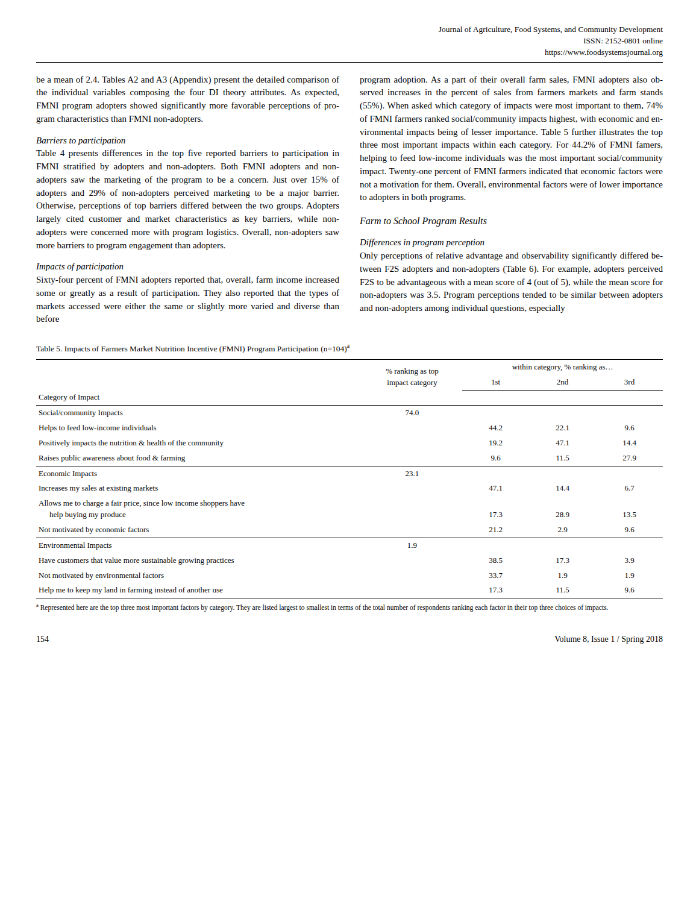Journal of Agriculture, Food Systems, and Community Development
ISSN: 2152-0801 online
https://www.foodsystemsjournal.org
be a mean of 2.4. Tables A2 and A3 (Appendix) present the detailed comparison of the individual variables composing the four DI theory attributes. As expected, FMNI program adopters showed significantly more favorable perceptions of program characteristics than FMNI non-adopters.
Barriers to participation
Table 4 presents differences in the top five reported barriers to participation in FMNI stratified by adopters and non-adopters. Both FMNI adopters and non-adopters saw the marketing of the program to be a concern. Just over 15% of adopters and 29% of non-adopters perceived marketing to be a major barrier. Otherwise, perceptions of top barriers differed between the two groups. Adopters largely cited customer and market characteristics as key barriers, while non-adopters were concerned more with program logistics. Overall, non-adopters saw more barriers to program engagement than adopters.
Impacts of participation
Sixty-four percent of FMNI adopters reported that, overall, farm income increased some or greatly as a result of participation. They also reported that the types of markets accessed were either the same or slightly more varied and diverse than before
program adoption. As a part of their overall farm sales, FMNI adopters also observed increases in the percent of sales from farmers markets and farm stands (55%). When asked which category of impacts were most important to them, 74% of FMNI farmers ranked social/community impacts highest, with economic and environmental impacts being of lesser importance. Table 5 further illustrates the top three most important impacts within each category. For 44.2% of FMNI famers, helping to feed low-income individuals was the most important social/community impact. Twenty-one percent of FMNI farmers indicated that economic factors were not a motivation for them. Overall, environmental factors were of lower importance to adopters in both programs.
Farm to School Program Results
Differences in program perception
Only perceptions of relative advantage and observability significantly differed between F2S adopters and non-adopters (Table 6). For example, adopters perceived F2S to be advantageous with a mean score of 4 (out of 5), while the mean score for non-adopters was 3.5. Program perceptions tended to be similar between adopters and non-adopters among individual questions, especially
Table 5. Impacts of Farmers Market Nutrition Incentive (FMNI) Program Participation (n=104) a
| | % ranking as top impact category | within category, % ranking as… |
| --- | --- | --- |
| 1st | 2nd | 3rd |
| Category of Impact | | | | |
| Social/community Impacts | 74.0 | | | |
| Helps to feed low-income individuals | | 44.2 | 22.1 | 9.6 |
| Positively impacts the nutrition & health of the community | | 19.2 | 47.1 | 14.4 |
| Raises public awareness about food & farming | | 9.6 | 11.5 | 27.9 |
| Economic Impacts | 23.1 | | | |
| Increases my sales at existing markets | | 47.1 | 14.4 | 6.7 |
| Allows me to charge a fair price, since low income shoppers have help buying my produce | | 17.3 | 28.9 | 13.5 |
| Not motivated by economic factors | | 21.2 | 2.9 | 9.6 |
| Environmental Impacts | 1.9 | | | |
| Have customers that value more sustainable growing practices | | 38.5 | 17.3 | 3.9 |
| Not motivated by environmental factors | | 33.7 | 1.9 | 1.9 |
| Help me to keep my land in farming instead of another use | | 17.3 | 11.5 | 9.6 |
a Represented here are the top three most important factors by category. They are listed largest to smallest in terms of the total number of respondents ranking each factor in their top three choices of impacts.
154
Volume 8, Issue 1 / Spring 2018